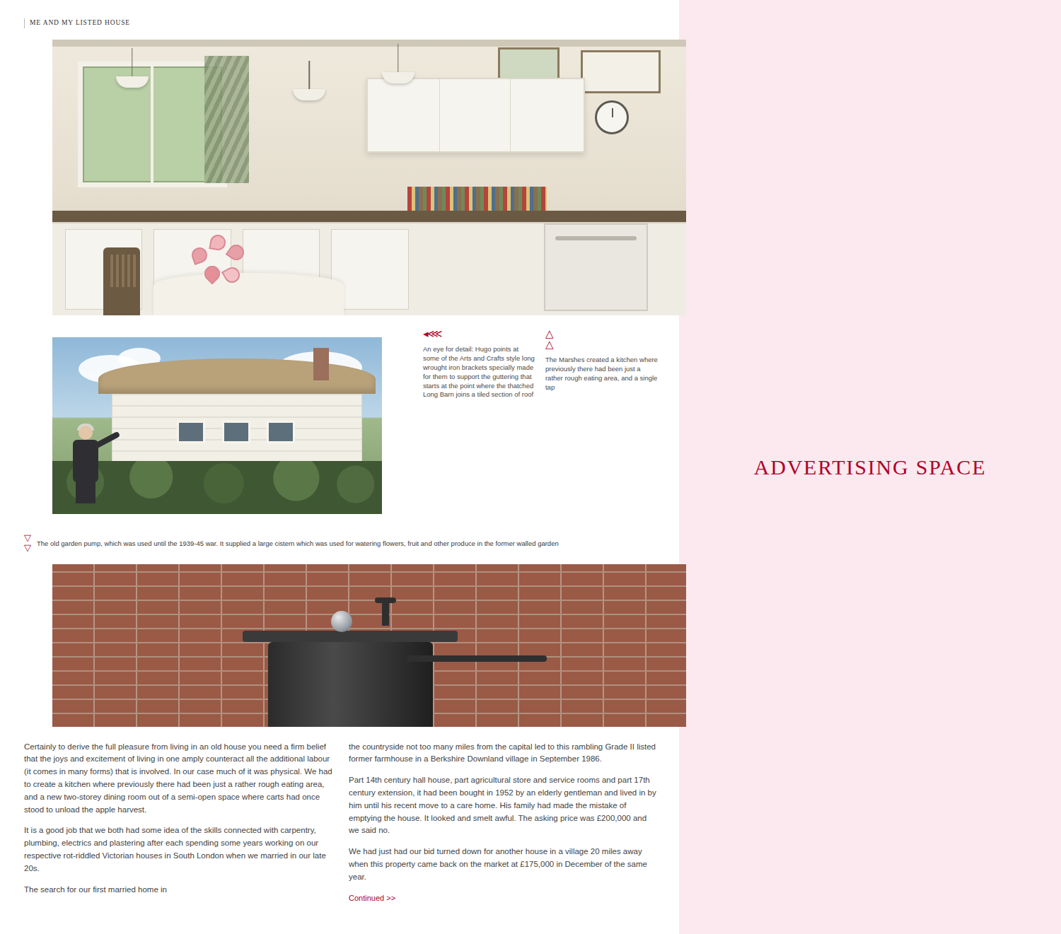Me and my listed house
◂⋘
An eye for detail: Hugo points at some of the Arts and Crafts style long wrought iron brackets specially made for them to support the guttering that starts at the point where the thatched Long Barn joins a tiled section of roof
△
△
The Marshes created a kitchen where previously there had been just a rather rough eating area, and a single tap
▽ ▽
The old garden pump, which was used until the 1939-45 war. It supplied a large cistern which was used for watering flowers, fruit and other produce in the former walled garden
Certainly to derive the full pleasure from living in an old house you need a firm belief that the joys and excitement of living in one amply counteract all the additional labour (it comes in many forms) that is involved. In our case much of it was physical. We had to create a kitchen where previously there had been just a rather rough eating area, and a new two-storey dining room out of a semi-open space where carts had once stood to unload the apple harvest.
It is a good job that we both had some idea of the skills connected with carpentry, plumbing, electrics and plastering after each spending some years working on our respective rot-riddled Victorian houses in South London when we married in our late 20s.
The search for our first married home in
the countryside not too many miles from the capital led to this rambling Grade II listed former farmhouse in a Berkshire Downland village in September 1986.
Part 14th century hall house, part agricultural store and service rooms and part 17th century extension, it had been bought in 1952 by an elderly gentleman and lived in by him until his recent move to a care home. His family had made the mistake of emptying the house. It looked and smelt awful. The asking price was £200,000 and we said no.
We had just had our bid turned down for another house in a village 20 miles away when this property came back on the market at £175,000 in December of the same year.
Continued >>
ADVERTISING SPACE